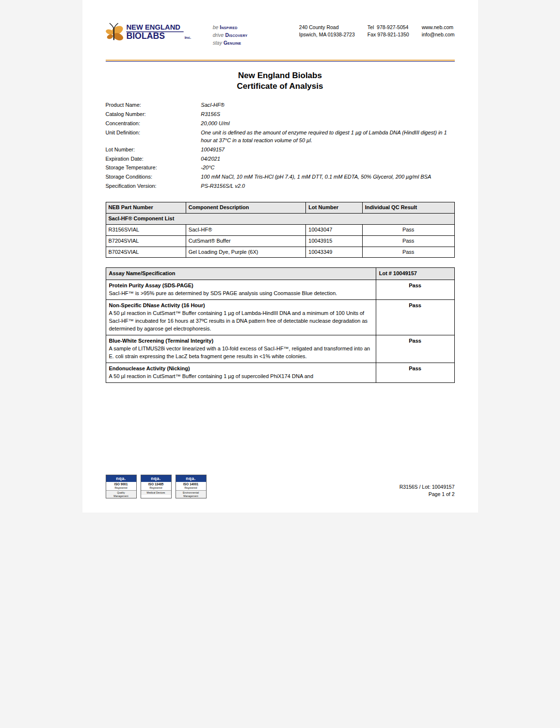be Inspired
drive Discovery
stay Genuine
240 County Road
Ipswich, MA 01938-2723
Tel 978-927-5054
Fax 978-921-1350
www.neb.com
info@neb.com
New England Biolabs
Certificate of Analysis
| Product Name: | SacI-HF® |
| Catalog Number: | R3156S |
| Concentration: | 20,000 U/ml |
| Unit Definition: | One unit is defined as the amount of enzyme required to digest 1 µg of Lambda DNA (HindIII digest) in 1 hour at 37°C in a total reaction volume of 50 µl. |
| Lot Number: | 10049157 |
| Expiration Date: | 04/2021 |
| Storage Temperature: | -20°C |
| Storage Conditions: | 100 mM NaCl, 10 mM Tris-HCl (pH 7.4), 1 mM DTT, 0.1 mM EDTA, 50% Glycerol, 200 µg/ml BSA |
| Specification Version: | PS-R3156S/L v2.0 |
| SacI-HF® Component List |
| NEB Part Number | Component Description | Lot Number | Individual QC Result |
| R3156SVIAL | SacI-HF® | 10043047 | Pass |
| B7204SVIAL | CutSmart® Buffer | 10043915 | Pass |
| B7024SVIAL | Gel Loading Dye, Purple (6X) | 10043349 | Pass |
| Assay Name/Specification | Lot # 10049157 |
| --- | --- |
| Protein Purity Assay (SDS-PAGE) SacI-HF™ is >95% pure as determined by SDS PAGE analysis using Coomassie Blue detection. | Pass |
| Non-Specific DNase Activity (16 Hour) A 50 µl reaction in CutSmart™ Buffer containing 1 µg of Lambda-HindIII DNA and a minimum of 100 Units of SacI-HF™ incubated for 16 hours at 37ºC results in a DNA pattern free of detectable nuclease degradation as determined by agarose gel electrophoresis. | Pass |
| Blue-White Screening (Terminal Integrity) A sample of LITMUS28i vector linearized with a 10-fold excess of SacI-HF™, religated and transformed into an E. coli strain expressing the LacZ beta fragment gene results in <1% white colonies. | Pass |
| Endonuclease Activity (Nicking) A 50 µl reaction in CutSmart™ Buffer containing 1 µg of supercoiled PhiX174 DNA and | Pass |
nqa.
ISO 9001
Registered
Quality
Management
nqa.
ISO 13485
Registered
Medical Devices
nqa.
ISO 14001
Registered
Environmental
Management
R3156S / Lot: 10049157
Page 1 of 2